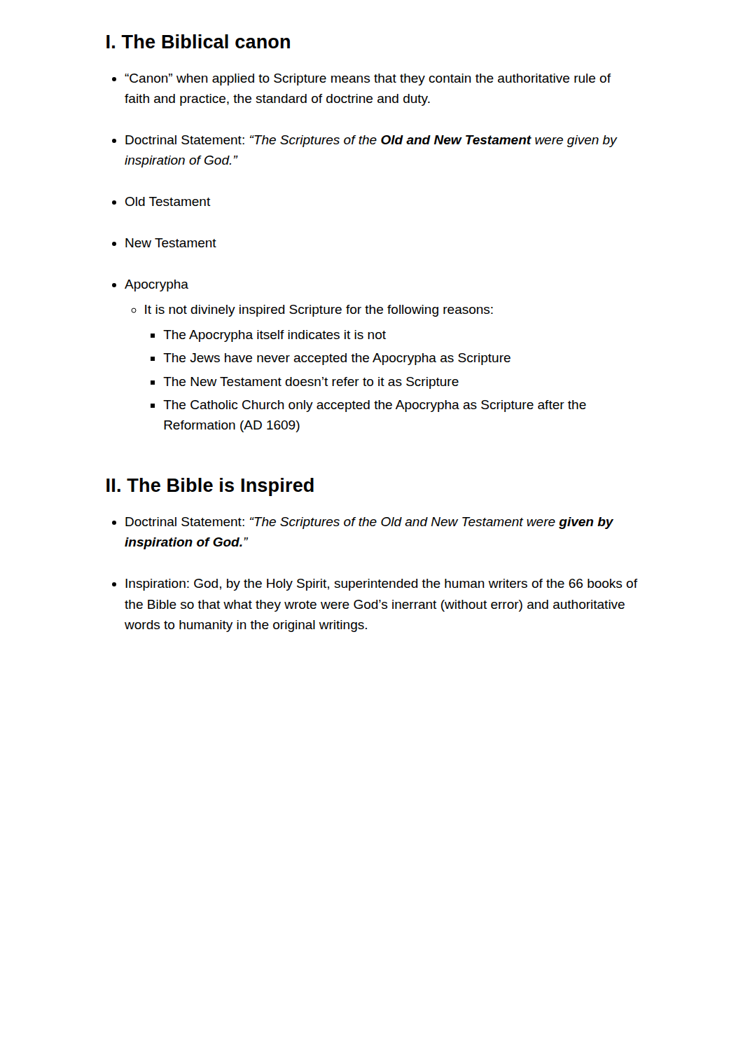I. The Biblical canon
“Canon” when applied to Scripture means that they contain the authoritative rule of faith and practice, the standard of doctrine and duty.
Doctrinal Statement: “The Scriptures of the Old and New Testament were given by inspiration of God.”
Old Testament
New Testament
Apocrypha
It is not divinely inspired Scripture for the following reasons:
The Apocrypha itself indicates it is not
The Jews have never accepted the Apocrypha as Scripture
The New Testament doesn’t refer to it as Scripture
The Catholic Church only accepted the Apocrypha as Scripture after the Reformation (AD 1609)
II. The Bible is Inspired
Doctrinal Statement: “The Scriptures of the Old and New Testament were given by inspiration of God.”
Inspiration: God, by the Holy Spirit, superintended the human writers of the 66 books of the Bible so that what they wrote were God’s inerrant (without error) and authoritative words to humanity in the original writings.